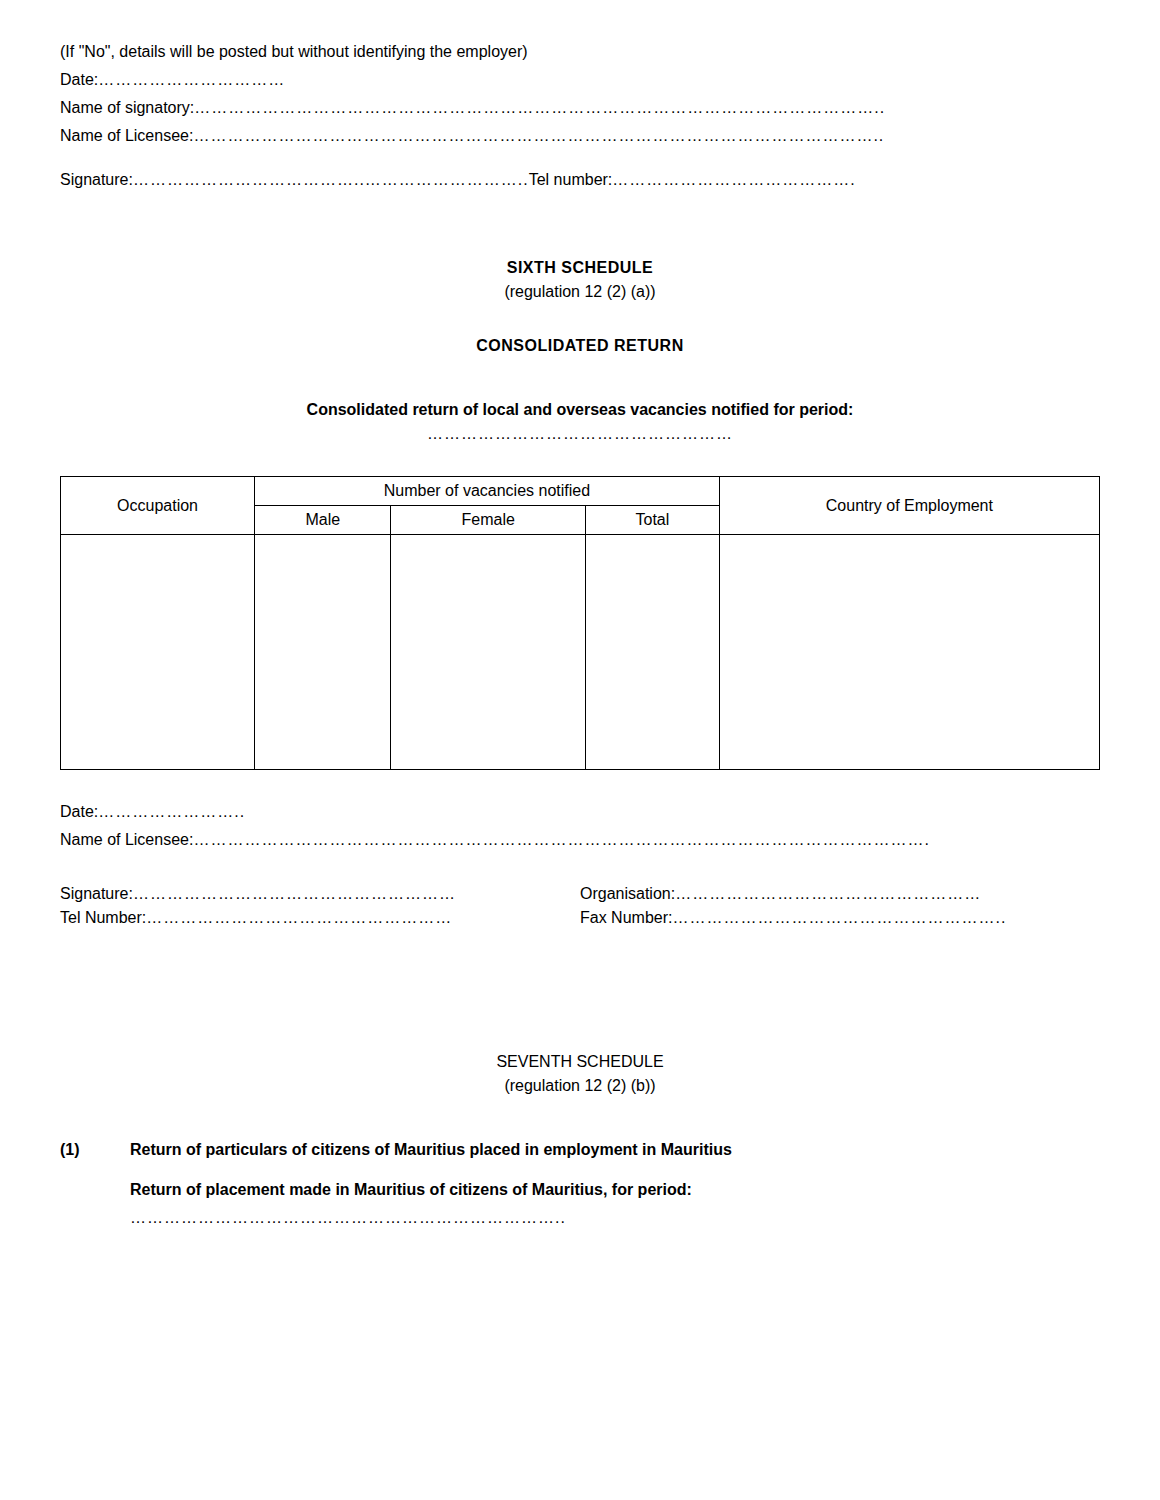(If "No", details will be posted but without identifying the employer)
Date:……………………………
Name of signatory:…………………………………………………………………………………………………………..
Name of Licensee:…………………………………………………………………………………………………………..
Signature:…………………………………..……………………….. Tel number:…………………………………….
SIXTH SCHEDULE
(regulation 12 (2) (a))
CONSOLIDATED RETURN
Consolidated return of local and overseas vacancies notified for period:
………………………………………………
| Occupation | Number of vacancies notified | Country of Employment |
| --- | --- | --- |
| Male | Female | Total |
Date:……………………..
Name of Licensee:………………………………………………………………………………………………………………….
| Signature: ………………………………………………… | Organisation: ……………………………………………… |
| Tel Number: ……………………………………………… | Fax Number: ………………………………………………….. |
SEVENTH SCHEDULE
(regulation 12 (2) (b))
(1)
Return of particulars of citizens of Mauritius placed in employment in Mauritius
Return of placement made in Mauritius of citizens of Mauritius, for period:
…………………………………………………………………..